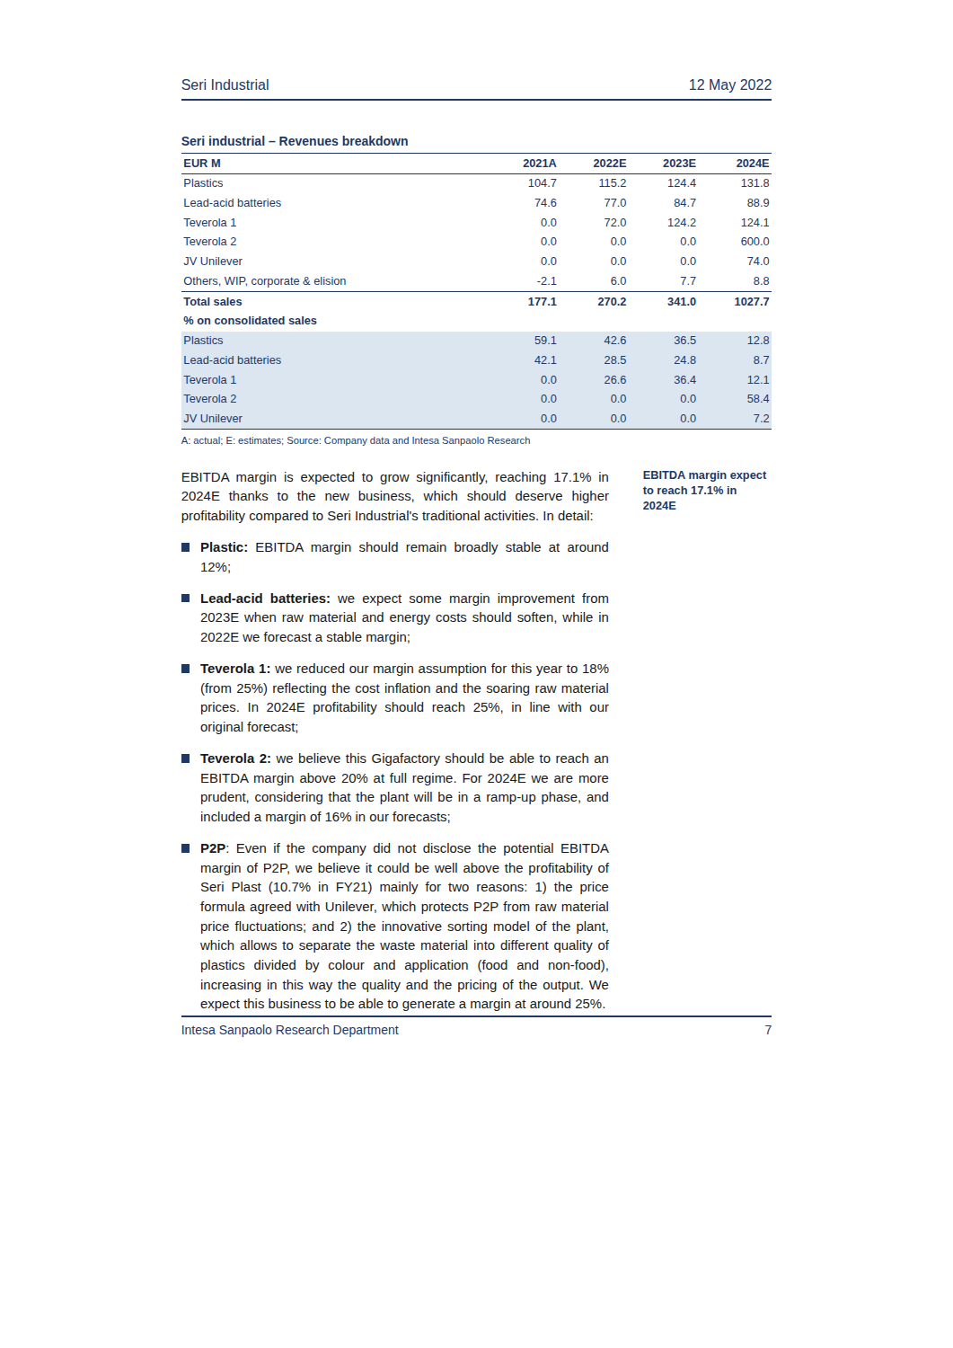Seri Industrial
12 May 2022
Seri industrial – Revenues breakdown
| EUR M | 2021A | 2022E | 2023E | 2024E |
| --- | --- | --- | --- | --- |
| Plastics | 104.7 | 115.2 | 124.4 | 131.8 |
| Lead-acid batteries | 74.6 | 77.0 | 84.7 | 88.9 |
| Teverola 1 | 0.0 | 72.0 | 124.2 | 124.1 |
| Teverola 2 | 0.0 | 0.0 | 0.0 | 600.0 |
| JV Unilever | 0.0 | 0.0 | 0.0 | 74.0 |
| Others, WIP, corporate & elision | -2.1 | 6.0 | 7.7 | 8.8 |
| Total sales | 177.1 | 270.2 | 341.0 | 1027.7 |
| % on consolidated sales | | | | |
| Plastics | 59.1 | 42.6 | 36.5 | 12.8 |
| Lead-acid batteries | 42.1 | 28.5 | 24.8 | 8.7 |
| Teverola 1 | 0.0 | 26.6 | 36.4 | 12.1 |
| Teverola 2 | 0.0 | 0.0 | 0.0 | 58.4 |
| JV Unilever | 0.0 | 0.0 | 0.0 | 7.2 |
A: actual; E: estimates; Source: Company data and Intesa Sanpaolo Research
EBITDA margin is expected to grow significantly, reaching 17.1% in 2024E thanks to the new business, which should deserve higher profitability compared to Seri Industrial's traditional activities. In detail:
Plastic: EBITDA margin should remain broadly stable at around 12%;
Lead-acid batteries: we expect some margin improvement from 2023E when raw material and energy costs should soften, while in 2022E we forecast a stable margin;
Teverola 1: we reduced our margin assumption for this year to 18% (from 25%) reflecting the cost inflation and the soaring raw material prices. In 2024E profitability should reach 25%, in line with our original forecast;
Teverola 2: we believe this Gigafactory should be able to reach an EBITDA margin above 20% at full regime. For 2024E we are more prudent, considering that the plant will be in a ramp-up phase, and included a margin of 16% in our forecasts;
P2P: Even if the company did not disclose the potential EBITDA margin of P2P, we believe it could be well above the profitability of Seri Plast (10.7% in FY21) mainly for two reasons: 1) the price formula agreed with Unilever, which protects P2P from raw material price fluctuations; and 2) the innovative sorting model of the plant, which allows to separate the waste material into different quality of plastics divided by colour and application (food and non-food), increasing in this way the quality and the pricing of the output. We expect this business to be able to generate a margin at around 25%.
EBITDA margin expect to reach 17.1% in 2024E
Intesa Sanpaolo Research Department
7